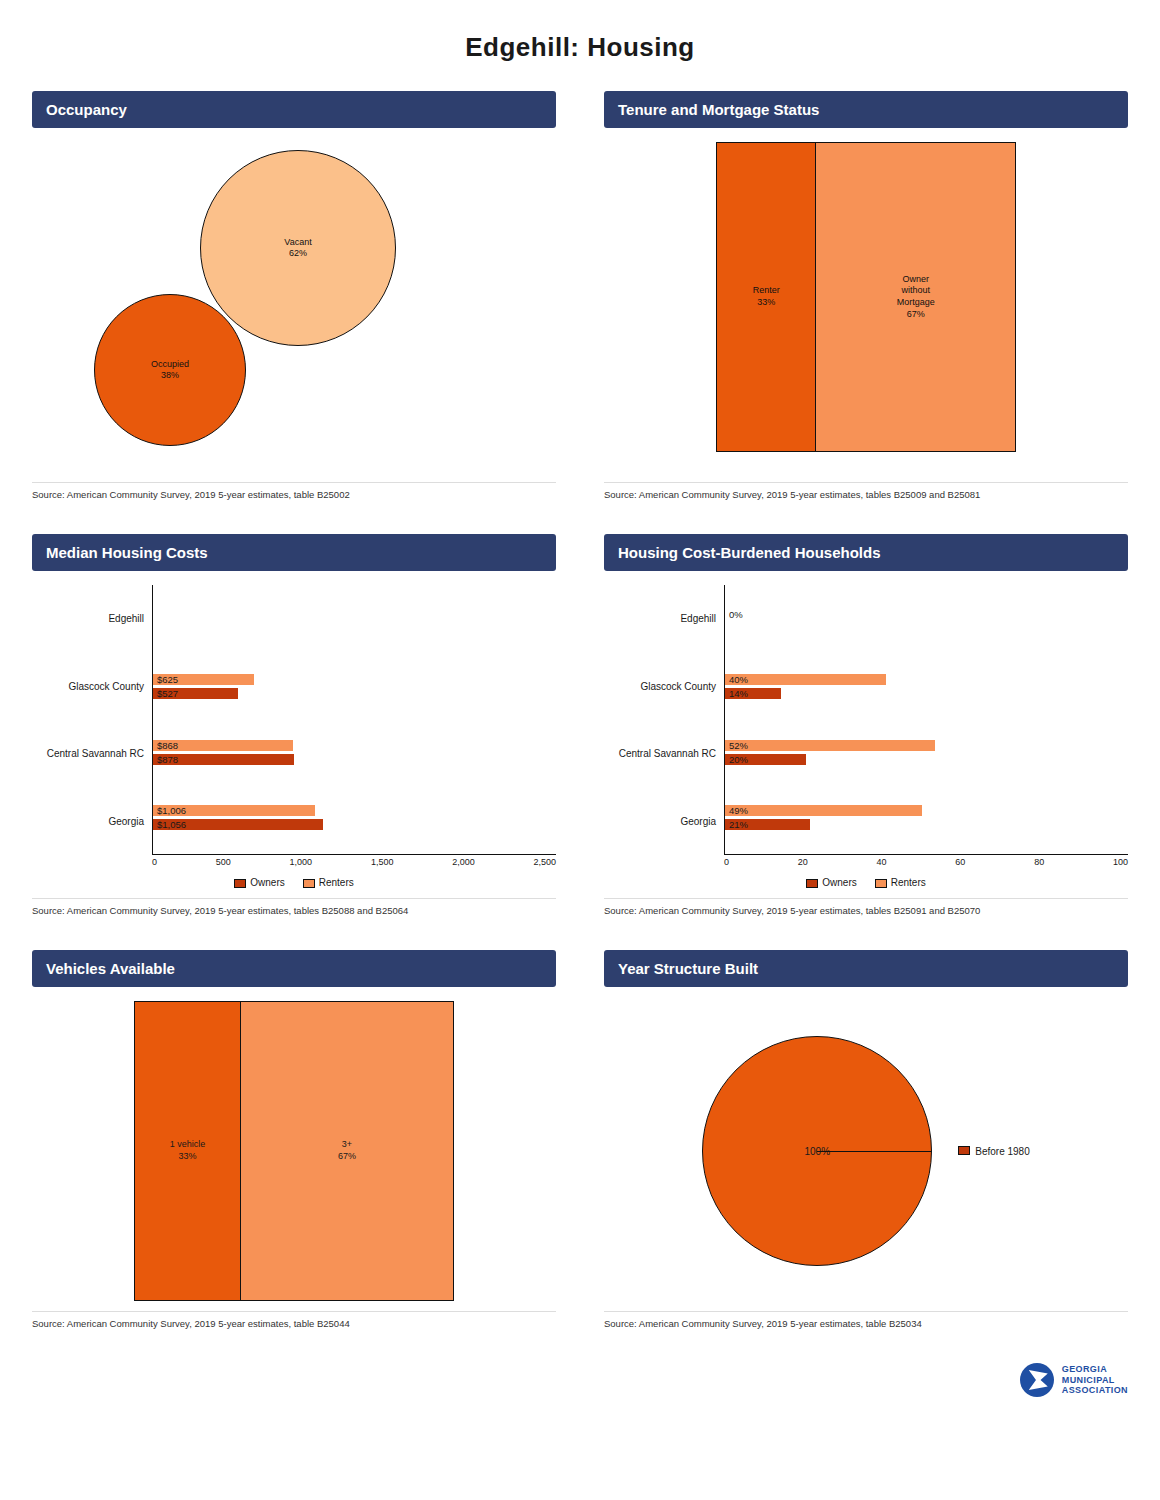Edgehill: Housing
Occupancy
Vacant
62%
Occupied
38%
Source: American Community Survey, 2019 5-year estimates, table B25002
Tenure and Mortgage Status
Renter
33%
Owner
without
Mortgage
67%
Source: American Community Survey, 2019 5-year estimates, tables B25009 and B25081
Median Housing Costs
Edgehill
Glascock County
Central Savannah RC
Georgia
$625
$527
$868
$878
$1,006
$1,056
05001,0001,5002,0002,500
Owners Renters
Source: American Community Survey, 2019 5-year estimates, tables B25088 and B25064
Housing Cost-Burdened Households
Edgehill
Glascock County
Central Savannah RC
Georgia
0%
40%
14%
52%
20%
49%
21%
020406080100
Owners Renters
Source: American Community Survey, 2019 5-year estimates, tables B25091 and B25070
Vehicles Available
1 vehicle
33%
3+
67%
Source: American Community Survey, 2019 5-year estimates, table B25044
Year Structure Built
100%
Before 1980
Source: American Community Survey, 2019 5-year estimates, table B25034
GEORGIA
MUNICIPAL
ASSOCIATION